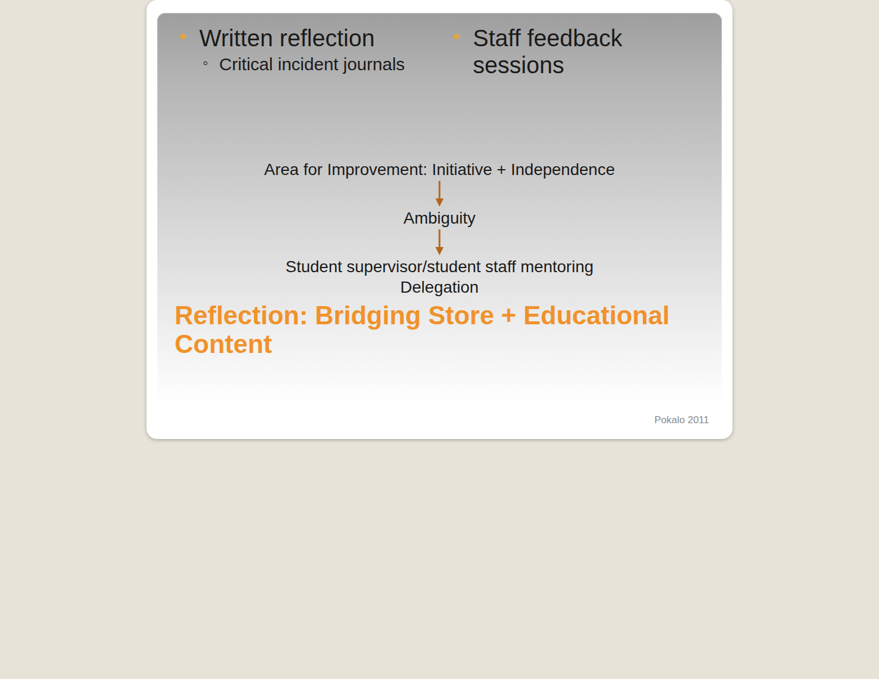Written reflection
Critical incident journals
Staff feedback sessions
Area for Improvement: Initiative + Independence
Ambiguity
Student supervisor/student staff mentoring
Delegation
Reflection: Bridging Store + Educational Content
Pokalo 2011